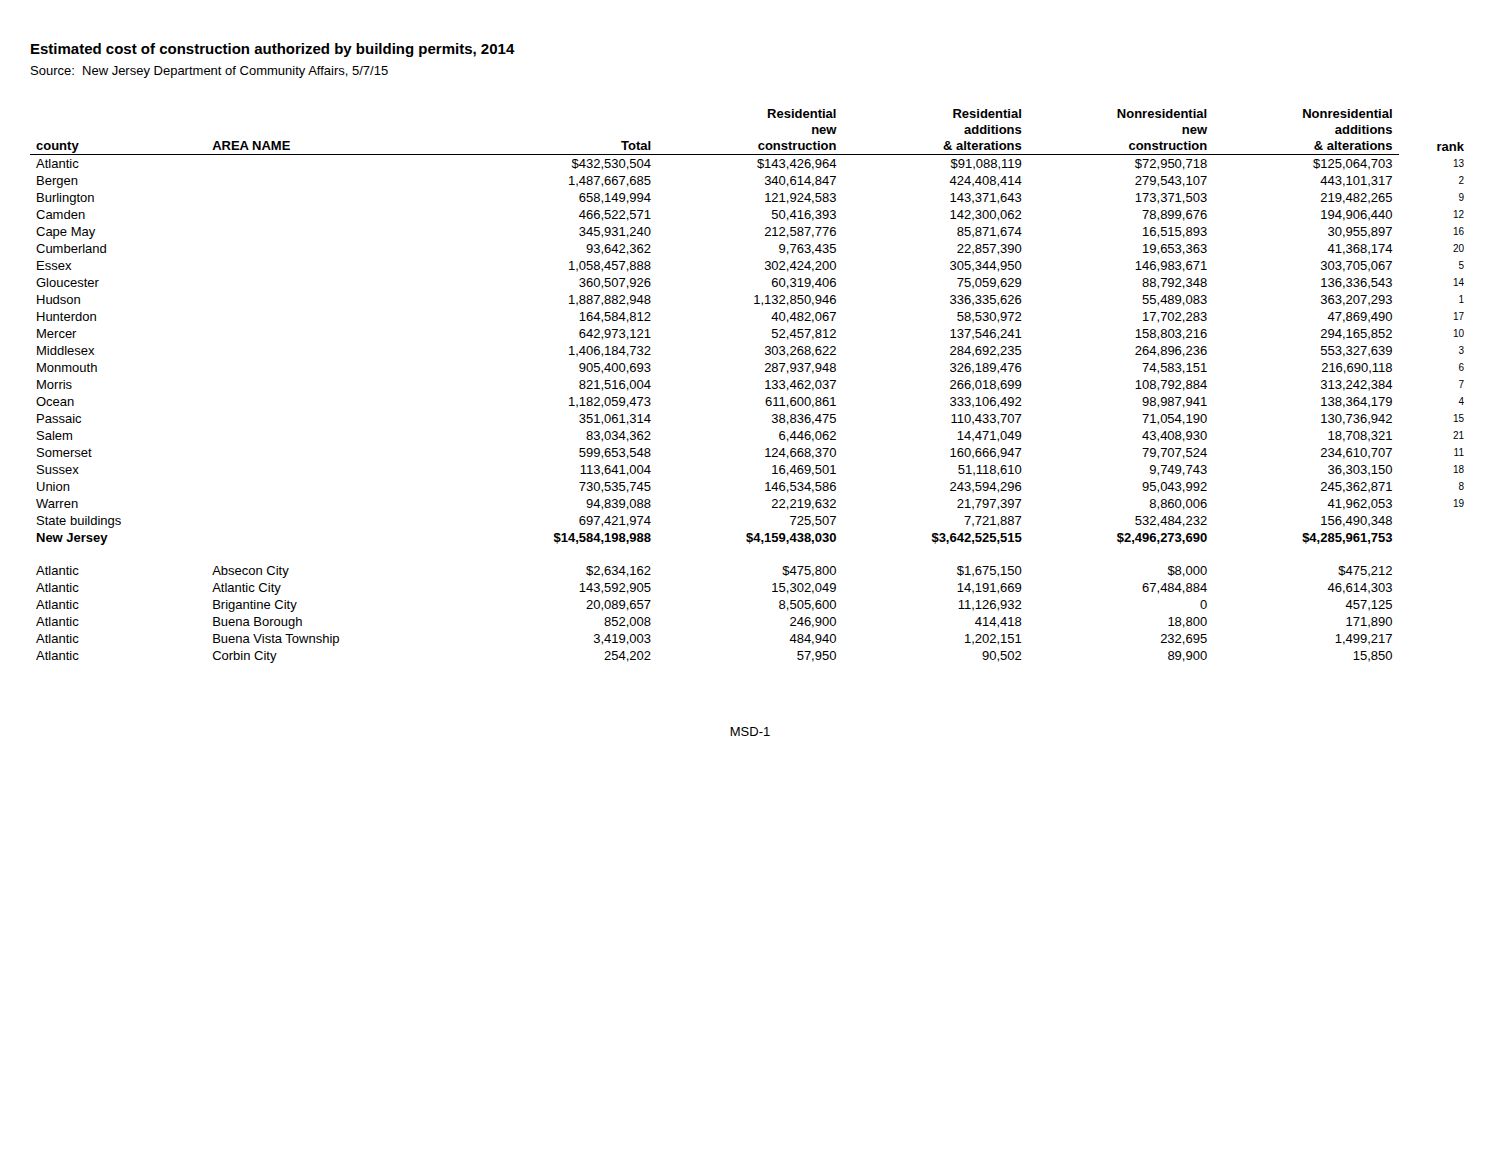Estimated cost of construction authorized by building permits, 2014
Source: New Jersey Department of Community Affairs, 5/7/15
| | | | Residential | Residential | Nonresidential | Nonresidential | |
| --- | --- | --- | --- | --- | --- | --- | --- |
| | | | new | additions | new | additions | |
| county | AREA NAME | Total | construction | & alterations | construction | & alterations | rank |
| Atlantic | | $432,530,504 | $143,426,964 | $91,088,119 | $72,950,718 | $125,064,703 | 13 |
| Bergen | | 1,487,667,685 | 340,614,847 | 424,408,414 | 279,543,107 | 443,101,317 | 2 |
| Burlington | | 658,149,994 | 121,924,583 | 143,371,643 | 173,371,503 | 219,482,265 | 9 |
| Camden | | 466,522,571 | 50,416,393 | 142,300,062 | 78,899,676 | 194,906,440 | 12 |
| Cape May | | 345,931,240 | 212,587,776 | 85,871,674 | 16,515,893 | 30,955,897 | 16 |
| Cumberland | | 93,642,362 | 9,763,435 | 22,857,390 | 19,653,363 | 41,368,174 | 20 |
| Essex | | 1,058,457,888 | 302,424,200 | 305,344,950 | 146,983,671 | 303,705,067 | 5 |
| Gloucester | | 360,507,926 | 60,319,406 | 75,059,629 | 88,792,348 | 136,336,543 | 14 |
| Hudson | | 1,887,882,948 | 1,132,850,946 | 336,335,626 | 55,489,083 | 363,207,293 | 1 |
| Hunterdon | | 164,584,812 | 40,482,067 | 58,530,972 | 17,702,283 | 47,869,490 | 17 |
| Mercer | | 642,973,121 | 52,457,812 | 137,546,241 | 158,803,216 | 294,165,852 | 10 |
| Middlesex | | 1,406,184,732 | 303,268,622 | 284,692,235 | 264,896,236 | 553,327,639 | 3 |
| Monmouth | | 905,400,693 | 287,937,948 | 326,189,476 | 74,583,151 | 216,690,118 | 6 |
| Morris | | 821,516,004 | 133,462,037 | 266,018,699 | 108,792,884 | 313,242,384 | 7 |
| Ocean | | 1,182,059,473 | 611,600,861 | 333,106,492 | 98,987,941 | 138,364,179 | 4 |
| Passaic | | 351,061,314 | 38,836,475 | 110,433,707 | 71,054,190 | 130,736,942 | 15 |
| Salem | | 83,034,362 | 6,446,062 | 14,471,049 | 43,408,930 | 18,708,321 | 21 |
| Somerset | | 599,653,548 | 124,668,370 | 160,666,947 | 79,707,524 | 234,610,707 | 11 |
| Sussex | | 113,641,004 | 16,469,501 | 51,118,610 | 9,749,743 | 36,303,150 | 18 |
| Union | | 730,535,745 | 146,534,586 | 243,594,296 | 95,043,992 | 245,362,871 | 8 |
| Warren | | 94,839,088 | 22,219,632 | 21,797,397 | 8,860,006 | 41,962,053 | 19 |
| State buildings | | 697,421,974 | 725,507 | 7,721,887 | 532,484,232 | 156,490,348 | |
| New Jersey | | $14,584,198,988 | $4,159,438,030 | $3,642,525,515 | $2,496,273,690 | $4,285,961,753 | |
| Atlantic | Absecon City | $2,634,162 | $475,800 | $1,675,150 | $8,000 | $475,212 | |
| Atlantic | Atlantic City | 143,592,905 | 15,302,049 | 14,191,669 | 67,484,884 | 46,614,303 | |
| Atlantic | Brigantine City | 20,089,657 | 8,505,600 | 11,126,932 | 0 | 457,125 | |
| Atlantic | Buena Borough | 852,008 | 246,900 | 414,418 | 18,800 | 171,890 | |
| Atlantic | Buena Vista Township | 3,419,003 | 484,940 | 1,202,151 | 232,695 | 1,499,217 | |
| Atlantic | Corbin City | 254,202 | 57,950 | 90,502 | 89,900 | 15,850 | |
MSD-1